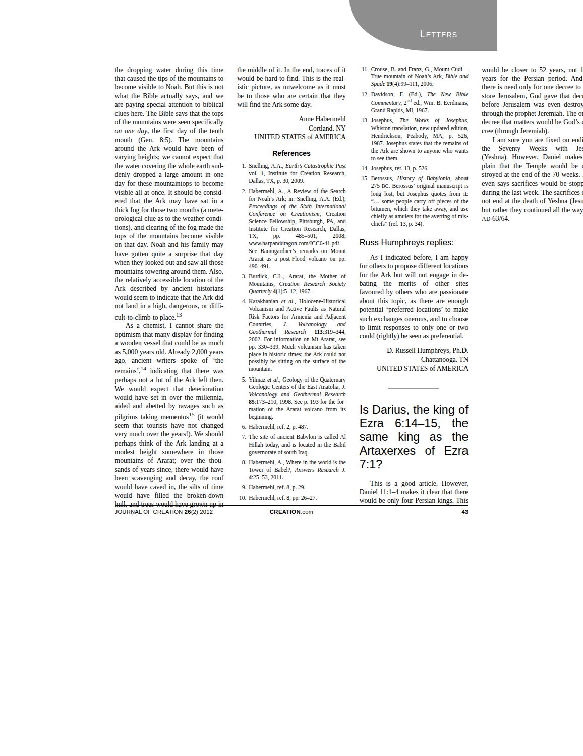Letters
the dropping water during this time that caused the tips of the mountains to become visible to Noah. But this is not what the Bible actually says, and we are paying special attention to biblical clues here. The Bible says that the tops of the mountains were seen specifically on one day, the first day of the tenth month (Gen. 8:5). The mountains around the Ark would have been of varying heights; we cannot expect that the water covering the whole earth suddenly dropped a large amount in one day for these mountaintops to become visible all at once. It should be considered that the Ark may have sat in a thick fog for those two months (a meteorological clue as to the weather conditions), and clearing of the fog made the tops of the mountains become visible on that day. Noah and his family may have gotten quite a surprise that day when they looked out and saw all those mountains towering around them. Also, the relatively accessible location of the Ark described by ancient historians would seem to indicate that the Ark did not land in a high, dangerous, or difficult-to-climb-to place.13
As a chemist, I cannot share the optimism that many display for finding a wooden vessel that could be as much as 5,000 years old. Already 2,000 years ago, ancient writers spoke of ‘the remains’,14 indicating that there was perhaps not a lot of the Ark left then. We would expect that deterioration would have set in over the millennia, aided and abetted by ravages such as pilgrims taking mementos15 (it would seem that tourists have not changed very much over the years!). We should perhaps think of the Ark landing at a modest height somewhere in those mountains of Ararat; over the thousands of years since, there would have been scavenging and decay, the roof would have caved in, the silts of time would have filled the broken-down hull, and trees would have grown up in the middle of it. In the end, traces of it would be hard to find. This is the realistic picture, as unwelcome as it must be to those who are certain that they will find the Ark some day.
Anne Habermehl Cortland, NY UNITED STATES of AMERICA
References
Snelling, A.A., Earth’s Catastrophic Past vol. 1, Institute for Creation Research, Dallas, TX, p. 30, 2009.
Habermehl, A., A Review of the Search for Noah’s Ark; in: Snelling, A.A. (Ed.), Proceedings of the Sixth International Conference on Creationism, Creation Science Fellowship, Pittsburgh, PA, and Institute for Creation Research, Dallas, TX, pp. 485–501, 2008; www.harpanddragon.com/ICC6-41.pdf. See Baumgardner’s remarks on Mount Ararat as a post-Flood volcano on pp. 490–491.
Burdick, C.L., Ararat, the Mother of Mountains, Creation Research Society Quarterly 4(1):5–12, 1967.
Karakhanian et al., Holocene-Historical Volcanism and Active Faults as Natural Risk Factors for Armenia and Adjacent Countries, J. Volcanology and Geothermal Research 113:319–344, 2002. For information on Mt Ararat, see pp. 330–339. Much volcanism has taken place in historic times; the Ark could not possibly be sitting on the surface of the mountain.
Yilmaz et al., Geology of the Quaternary Geologic Centers of the East Anatolia, J. Volcanology and Geothermal Research 85:173–210, 1998. See p. 193 for the formation of the Ararat volcano from its beginning.
Habermehl, ref. 2, p. 487.
The site of ancient Babylon is called Al Hillah today, and is located in the Babil governorate of south Iraq.
Habermehl, A., Where in the world is the Tower of Babel?, Answers Research J. 4:25–53, 2011.
Habermehl, ref. 8, p. 29.
Habermehl, ref. 8, pp. 26–27.
Crouse, B. and Franz, G., Mount Cudi—True mountain of Noah’s Ark, Bible and Spade 19(4):99–111, 2006.
Davidson, F. (Ed.), The New Bible Commentary, 2nd ed., Wm. B. Eerdmans, Grand Rapids, MI, 1967.
Josephus, The Works of Josephus, Whiston translation, new updated edition, Hendrickson, Peabody, MA, p. 526, 1987. Josephus states that the remains of the Ark are shown to anyone who wants to see them.
Josephus, ref. 13, p. 526.
Berossus, History of Babylonia, about 275 BC. Berossus’ original manuscript is long lost, but Josephus quotes from it: “… some people carry off pieces of the bitumen, which they take away, and use chiefly as amulets for the averting of mischiefs” (ref. 13, p. 34).
Russ Humphreys replies:
As I indicated before, I am happy for others to propose different locations for the Ark but will not engage in debating the merits of other sites favoured by others who are passionate about this topic, as there are enough potential ‘preferred locations’ to make such exchanges onerous, and to choose to limit responses to only one or two could (rightly) be seen as preferential.
D. Russell Humphreys, Ph.D. Chattanooga, TN UNITED STATES of AMERICA
Is Darius, the king of Ezra 6:14–15, the same king as the Artaxerxes of Ezra 7:1?
This is a good article. However, Daniel 11:1–4 makes it clear that there would be only four Persian kings. This would be closer to 52 years, not 123 years for the Persian period. And if there is need only for one decree to restore Jerusalem, God gave that decree before Jerusalem was even destroyed through the prophet Jeremiah. The only decree that matters would be God’s decree (through Jeremiah).
I am sure you are fixed on ending the Seventy Weeks with Jesus (Yeshua). However, Daniel makes it plain that the Temple would be destroyed at the end of the 70 weeks. He even says sacrifices would be stopped during the last week. The sacrifices did not end at the death of Yeshua (Jesus), but rather they continued all the way to AD 63/64.
JOURNAL OF CREATION 26(2) 2012
CREATION.com
43